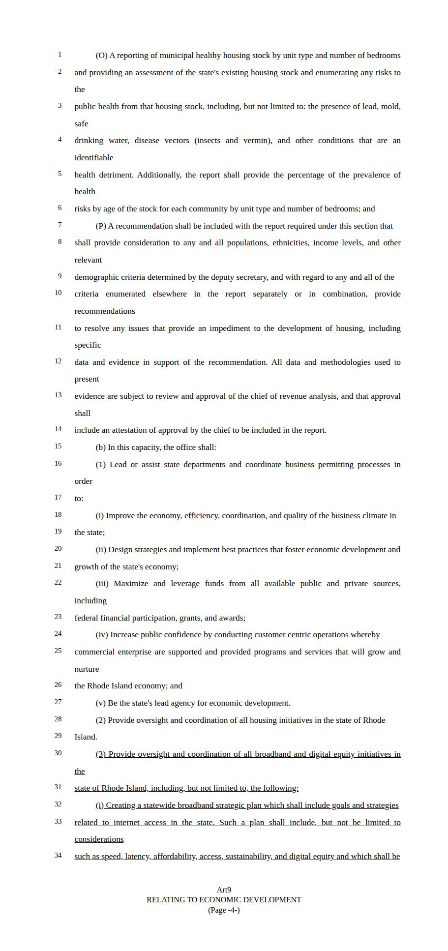(O) A reporting of municipal healthy housing stock by unit type and number of bedrooms
and providing an assessment of the state's existing housing stock and enumerating any risks to the
public health from that housing stock, including, but not limited to: the presence of lead, mold, safe
drinking water, disease vectors (insects and vermin), and other conditions that are an identifiable
health detriment. Additionally, the report shall provide the percentage of the prevalence of health
risks by age of the stock for each community by unit type and number of bedrooms; and
(P) A recommendation shall be included with the report required under this section that
shall provide consideration to any and all populations, ethnicities, income levels, and other relevant
demographic criteria determined by the deputy secretary, and with regard to any and all of the
criteria enumerated elsewhere in the report separately or in combination, provide recommendations
to resolve any issues that provide an impediment to the development of housing, including specific
data and evidence in support of the recommendation. All data and methodologies used to present
evidence are subject to review and approval of the chief of revenue analysis, and that approval shall
include an attestation of approval by the chief to be included in the report.
(b) In this capacity, the office shall:
(1) Lead or assist state departments and coordinate business permitting processes in order
to:
(i) Improve the economy, efficiency, coordination, and quality of the business climate in
the state;
(ii) Design strategies and implement best practices that foster economic development and
growth of the state's economy;
(iii) Maximize and leverage funds from all available public and private sources, including
federal financial participation, grants, and awards;
(iv) Increase public confidence by conducting customer centric operations whereby
commercial enterprise are supported and provided programs and services that will grow and nurture
the Rhode Island economy; and
(v) Be the state's lead agency for economic development.
(2) Provide oversight and coordination of all housing initiatives in the state of Rhode
Island.
(3) Provide oversight and coordination of all broadband and digital equity initiatives in the
state of Rhode Island, including, but not limited to, the following:
(i) Creating a statewide broadband strategic plan which shall include goals and strategies
related to internet access in the state. Such a plan shall include, but not be limited to considerations
such as speed, latency, affordability, access, sustainability, and digital equity and which shall be
Art9
Relating to Economic Development
(Page -4-)